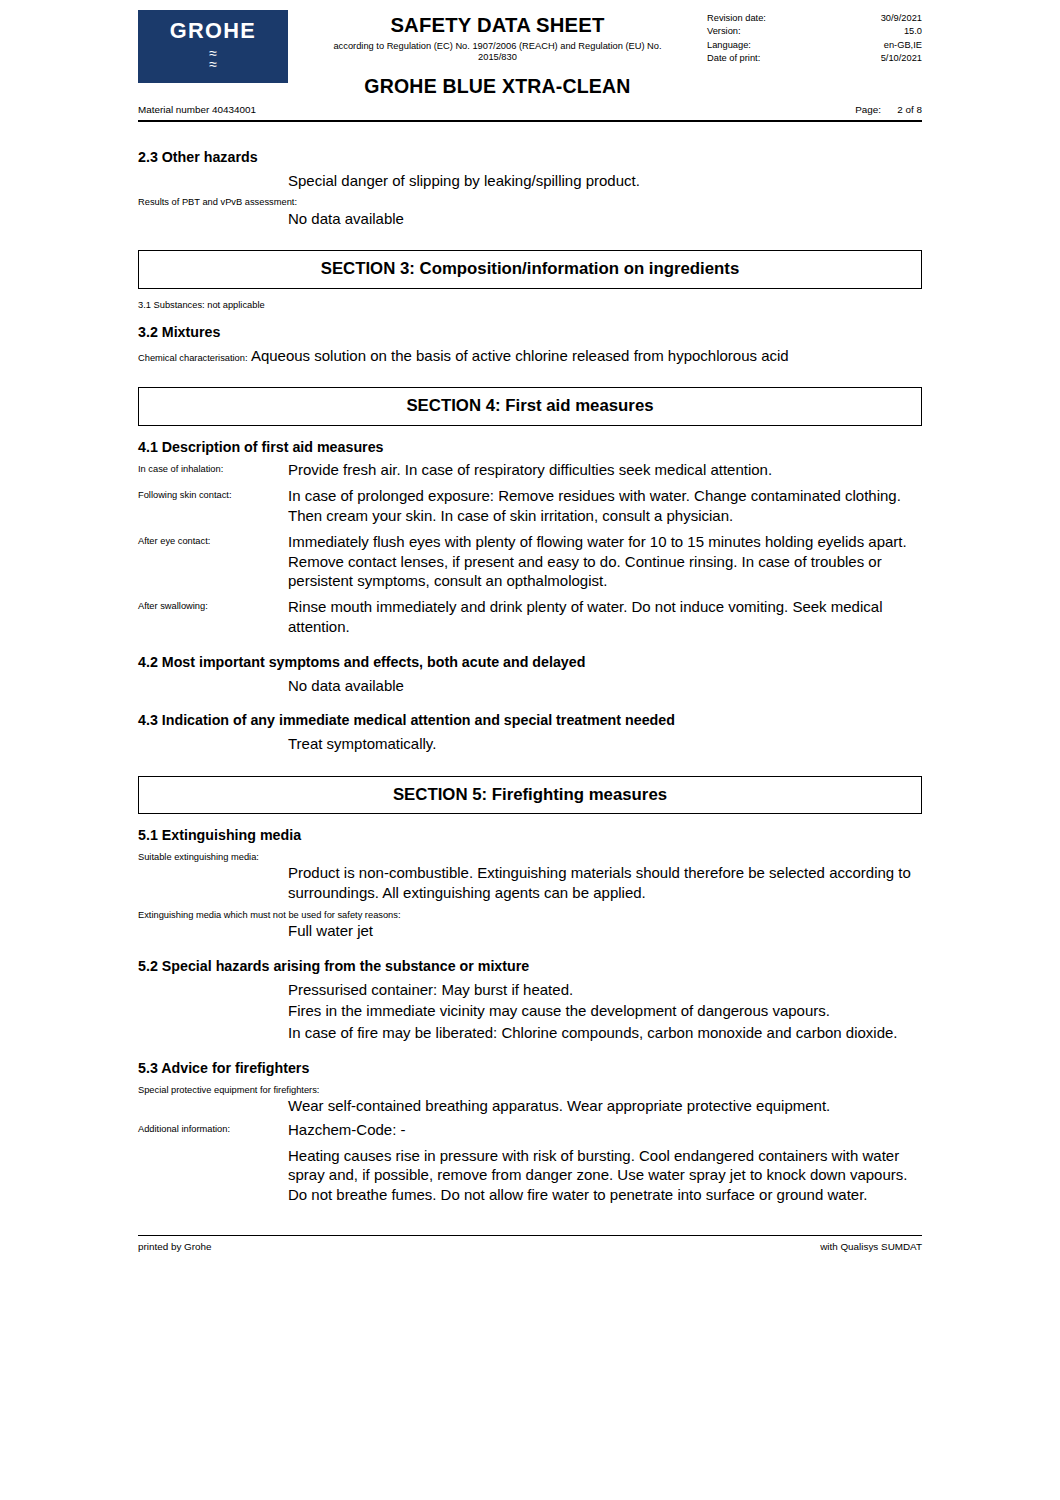GROHE
≈
≈
SAFETY DATA SHEET
according to Regulation (EC) No. 1907/2006 (REACH) and Regulation (EU) No.
2015/830
GROHE BLUE XTRA-CLEAN
| Revision date: | 30/9/2021 |
| Version: | 15.0 |
| Language: | en-GB,IE |
| Date of print: | 5/10/2021 |
Material number 40434001
Page:2 of 8
2.3 Other hazards
Special danger of slipping by leaking/spilling product.
Results of PBT and vPvB assessment:
No data available
SECTION 3: Composition/information on ingredients
3.1 Substances: not applicable
3.2 Mixtures
Chemical characterisation: Aqueous solution on the basis of active chlorine released from hypochlorous acid
SECTION 4: First aid measures
4.1 Description of first aid measures
In case of inhalation:
Provide fresh air. In case of respiratory difficulties seek medical attention.
Following skin contact:
In case of prolonged exposure: Remove residues with water. Change contaminated clothing. Then cream your skin. In case of skin irritation, consult a physician.
After eye contact:
Immediately flush eyes with plenty of flowing water for 10 to 15 minutes holding eyelids apart. Remove contact lenses, if present and easy to do. Continue rinsing. In case of troubles or persistent symptoms, consult an opthalmologist.
After swallowing:
Rinse mouth immediately and drink plenty of water. Do not induce vomiting. Seek medical attention.
4.2 Most important symptoms and effects, both acute and delayed
No data available
4.3 Indication of any immediate medical attention and special treatment needed
Treat symptomatically.
SECTION 5: Firefighting measures
5.1 Extinguishing media
Suitable extinguishing media:
Product is non-combustible. Extinguishing materials should therefore be selected according to surroundings. All extinguishing agents can be applied.
Extinguishing media which must not be used for safety reasons:
Full water jet
5.2 Special hazards arising from the substance or mixture
Pressurised container: May burst if heated.
Fires in the immediate vicinity may cause the development of dangerous vapours.
In case of fire may be liberated: Chlorine compounds, carbon monoxide and carbon dioxide.
5.3 Advice for firefighters
Special protective equipment for firefighters:
Wear self-contained breathing apparatus. Wear appropriate protective equipment.
Additional information:
Hazchem-Code: -
Heating causes rise in pressure with risk of bursting. Cool endangered containers with water spray and, if possible, remove from danger zone. Use water spray jet to knock down vapours. Do not breathe fumes. Do not allow fire water to penetrate into surface or ground water.
printed by Grohe
with Qualisys SUMDAT